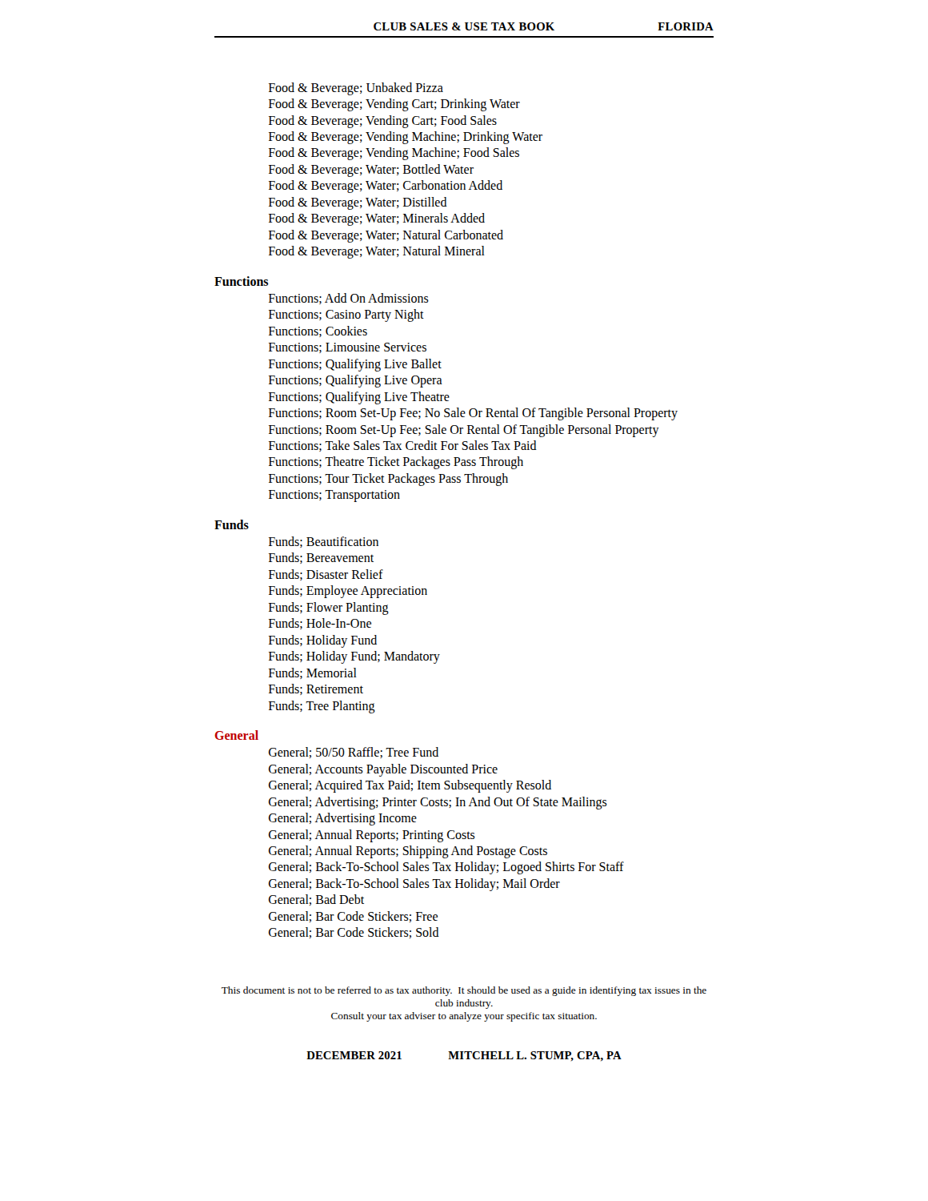CLUB SALES & USE TAX BOOK FLORIDA
Food & Beverage; Unbaked Pizza
Food & Beverage; Vending Cart; Drinking Water
Food & Beverage; Vending Cart; Food Sales
Food & Beverage; Vending Machine; Drinking Water
Food & Beverage; Vending Machine; Food Sales
Food & Beverage; Water; Bottled Water
Food & Beverage; Water; Carbonation Added
Food & Beverage; Water; Distilled
Food & Beverage; Water; Minerals Added
Food & Beverage; Water; Natural Carbonated
Food & Beverage; Water; Natural Mineral
Functions
Functions; Add On Admissions
Functions; Casino Party Night
Functions; Cookies
Functions; Limousine Services
Functions; Qualifying Live Ballet
Functions; Qualifying Live Opera
Functions; Qualifying Live Theatre
Functions; Room Set-Up Fee; No Sale Or Rental Of Tangible Personal Property
Functions; Room Set-Up Fee; Sale Or Rental Of Tangible Personal Property
Functions; Take Sales Tax Credit For Sales Tax Paid
Functions; Theatre Ticket Packages Pass Through
Functions; Tour Ticket Packages Pass Through
Functions; Transportation
Funds
Funds; Beautification
Funds; Bereavement
Funds; Disaster Relief
Funds; Employee Appreciation
Funds; Flower Planting
Funds; Hole-In-One
Funds; Holiday Fund
Funds; Holiday Fund; Mandatory
Funds; Memorial
Funds; Retirement
Funds; Tree Planting
General
General; 50/50 Raffle; Tree Fund
General; Accounts Payable Discounted Price
General; Acquired Tax Paid; Item Subsequently Resold
General; Advertising; Printer Costs; In And Out Of State Mailings
General; Advertising Income
General; Annual Reports; Printing Costs
General; Annual Reports; Shipping And Postage Costs
General; Back-To-School Sales Tax Holiday; Logoed Shirts For Staff
General; Back-To-School Sales Tax Holiday; Mail Order
General; Bad Debt
General; Bar Code Stickers; Free
General; Bar Code Stickers; Sold
This document is not to be referred to as tax authority. It should be used as a guide in identifying tax issues in the club industry.
Consult your tax adviser to analyze your specific tax situation.
DECEMBER 2021 MITCHELL L. STUMP, CPA, PA